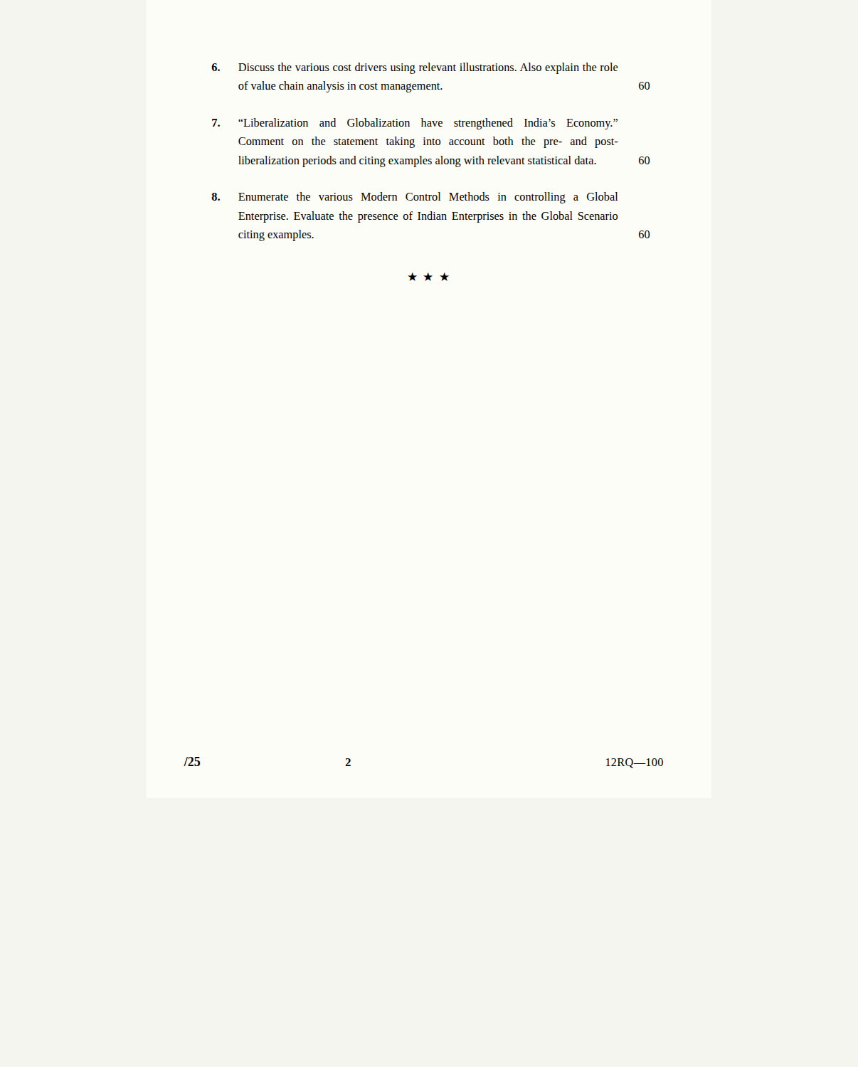6. Discuss the various cost drivers using relevant illustrations. Also explain the role of value chain analysis in cost management. 60
7. “Liberalization and Globalization have strengthened India’s Economy.” Comment on the statement taking into account both the pre- and post-liberalization periods and citing examples along with relevant statistical data. 60
8. Enumerate the various Modern Control Methods in controlling a Global Enterprise. Evaluate the presence of Indian Enterprises in the Global Scenario citing examples. 60
★★★
/25 2 12RQ—100